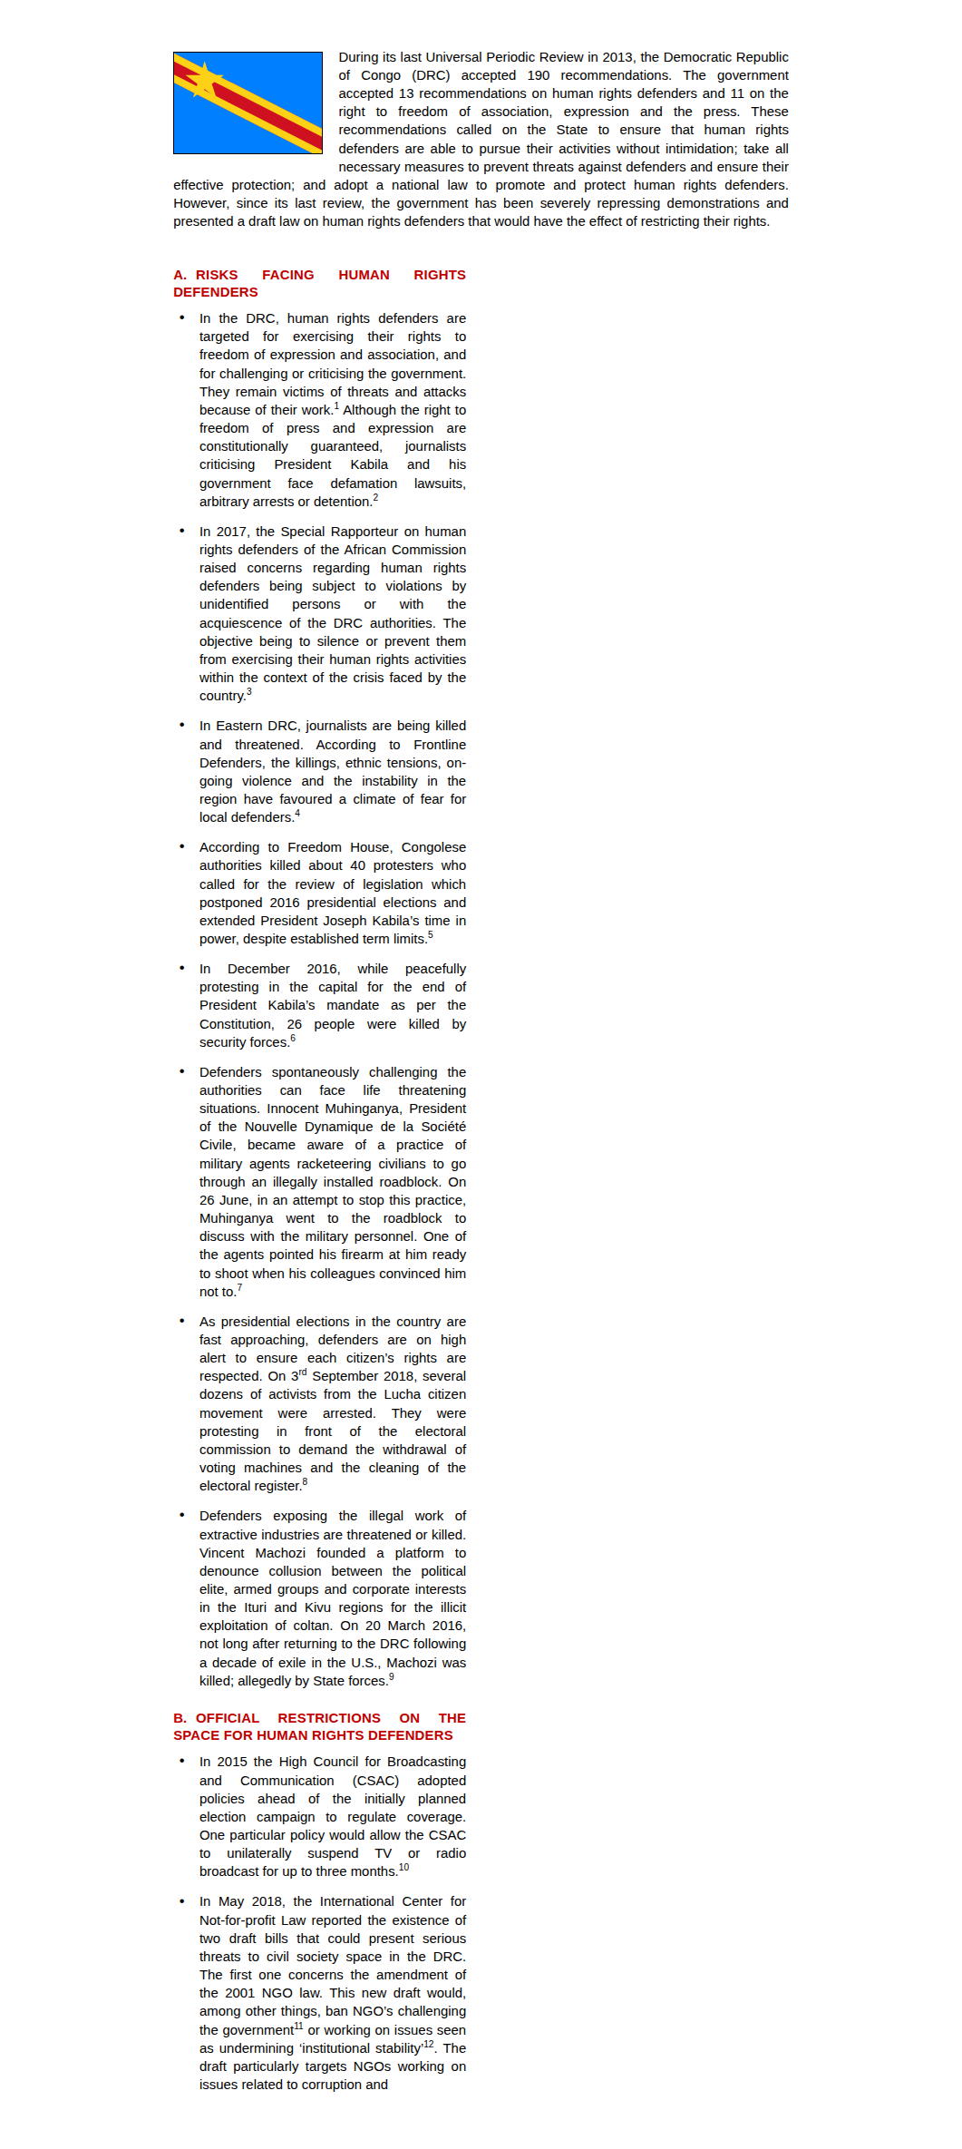During its last Universal Periodic Review in 2013, the Democratic Republic of Congo (DRC) accepted 190 recommendations. The government accepted 13 recommendations on human rights defenders and 11 on the right to freedom of association, expression and the press. These recommendations called on the State to ensure that human rights defenders are able to pursue their activities without intimidation; take all necessary measures to prevent threats against defenders and ensure their effective protection; and adopt a national law to promote and protect human rights defenders. However, since its last review, the government has been severely repressing demonstrations and presented a draft law on human rights defenders that would have the effect of restricting their rights.
A. RISKS FACING HUMAN RIGHTS DEFENDERS
In the DRC, human rights defenders are targeted for exercising their rights to freedom of expression and association, and for challenging or criticising the government. They remain victims of threats and attacks because of their work.1 Although the right to freedom of press and expression are constitutionally guaranteed, journalists criticising President Kabila and his government face defamation lawsuits, arbitrary arrests or detention.2
In 2017, the Special Rapporteur on human rights defenders of the African Commission raised concerns regarding human rights defenders being subject to violations by unidentified persons or with the acquiescence of the DRC authorities. The objective being to silence or prevent them from exercising their human rights activities within the context of the crisis faced by the country.3
In Eastern DRC, journalists are being killed and threatened. According to Frontline Defenders, the killings, ethnic tensions, on-going violence and the instability in the region have favoured a climate of fear for local defenders.4
According to Freedom House, Congolese authorities killed about 40 protesters who called for the review of legislation which postponed 2016 presidential elections and extended President Joseph Kabila’s time in power, despite established term limits.5
In December 2016, while peacefully protesting in the capital for the end of President Kabila’s mandate as per the Constitution, 26 people were killed by security forces.6
Defenders spontaneously challenging the authorities can face life threatening situations. Innocent Muhinganya, President of the Nouvelle Dynamique de la Société Civile, became aware of a practice of military agents racketeering civilians to go through an illegally installed roadblock. On 26 June, in an attempt to stop this practice, Muhinganya went to the roadblock to discuss with the military personnel. One of the agents pointed his firearm at him ready to shoot when his colleagues convinced him not to.7
As presidential elections in the country are fast approaching, defenders are on high alert to ensure each citizen’s rights are respected. On 3rd September 2018, several dozens of activists from the Lucha citizen movement were arrested. They were protesting in front of the electoral commission to demand the withdrawal of voting machines and the cleaning of the electoral register.8
Defenders exposing the illegal work of extractive industries are threatened or killed. Vincent Machozi founded a platform to denounce collusion between the political elite, armed groups and corporate interests in the Ituri and Kivu regions for the illicit exploitation of coltan. On 20 March 2016, not long after returning to the DRC following a decade of exile in the U.S., Machozi was killed; allegedly by State forces.9
B. OFFICIAL RESTRICTIONS ON THE SPACE FOR HUMAN RIGHTS DEFENDERS
In 2015 the High Council for Broadcasting and Communication (CSAC) adopted policies ahead of the initially planned election campaign to regulate coverage. One particular policy would allow the CSAC to unilaterally suspend TV or radio broadcast for up to three months.10
In May 2018, the International Center for Not-for-profit Law reported the existence of two draft bills that could present serious threats to civil society space in the DRC. The first one concerns the amendment of the 2001 NGO law. This new draft would, among other things, ban NGO’s challenging the government11 or working on issues seen as undermining ‘institutional stability’12. The draft particularly targets NGOs working on issues related to corruption and